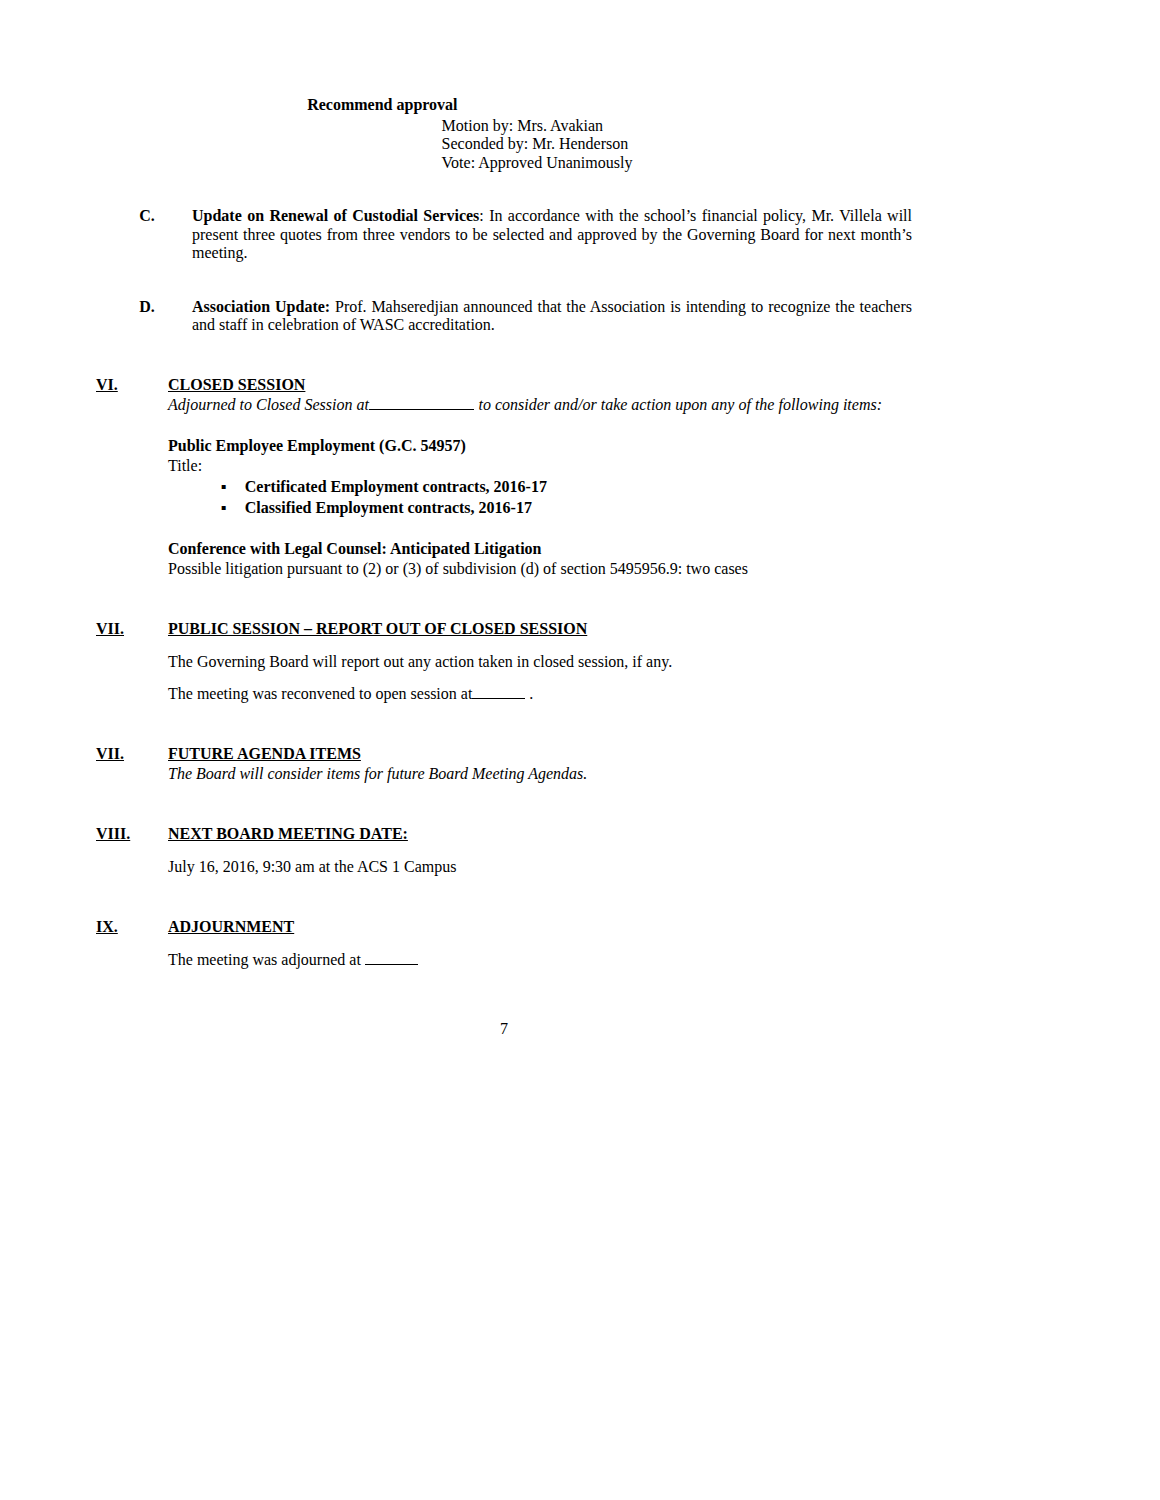Recommend approval
Motion by: Mrs. Avakian
Seconded by: Mr. Henderson
Vote: Approved Unanimously
C.
Update on Renewal of Custodial Services: In accordance with the school’s financial policy, Mr. Villela will present three quotes from three vendors to be selected and approved by the Governing Board for next month’s meeting.
D.
Association Update: Prof. Mahseredjian announced that the Association is intending to recognize the teachers and staff in celebration of WASC accreditation.
VI.
CLOSED SESSION
Adjourned to Closed Session at to consider and/or take action upon any of the following items:
Public Employee Employment (G.C. 54957)
Title:
Certificated Employment contracts, 2016-17
Classified Employment contracts, 2016-17
Conference with Legal Counsel: Anticipated Litigation
Possible litigation pursuant to (2) or (3) of subdivision (d) of section 5495956.9: two cases
VII.
PUBLIC SESSION – REPORT OUT OF CLOSED SESSION
The Governing Board will report out any action taken in closed session, if any.
The meeting was reconvened to open session at .
VII.
FUTURE AGENDA ITEMS
The Board will consider items for future Board Meeting Agendas.
VIII.
NEXT BOARD MEETING DATE:
July 16, 2016, 9:30 am at the ACS 1 Campus
IX.
ADJOURNMENT
The meeting was adjourned at
7